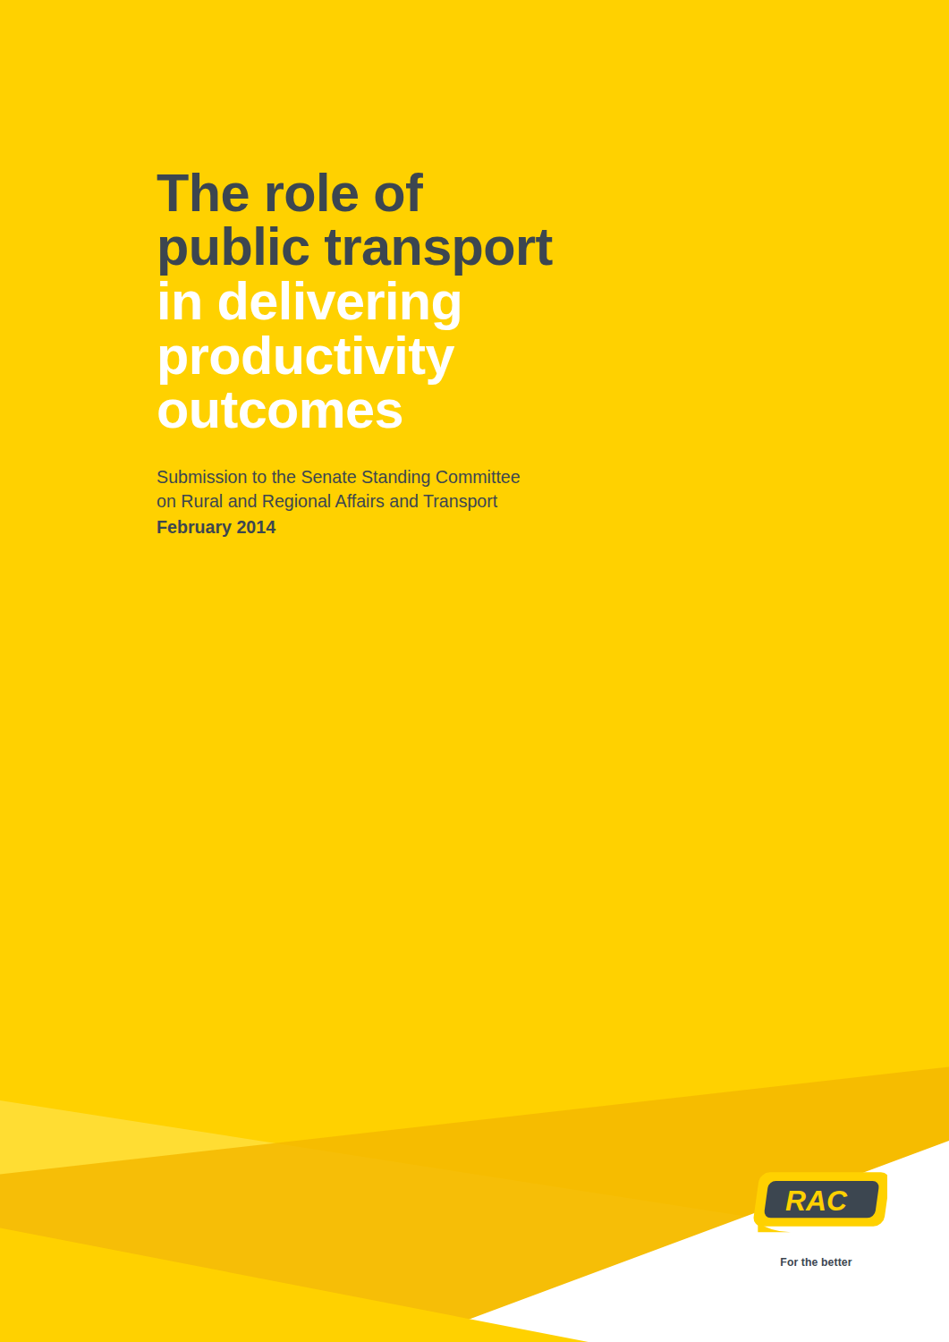The role of public transport in delivering productivity outcomes
Submission to the Senate Standing Committee on Rural and Regional Affairs and Transport February 2014
RAC
For the better